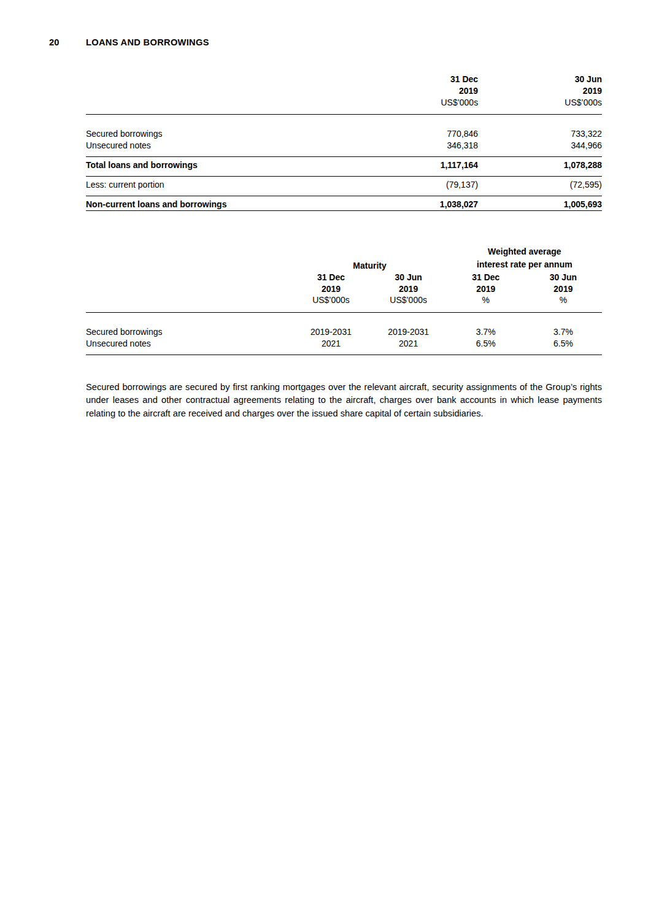20
LOANS AND BORROWINGS
| | 31 Dec | 30 Jun |
| | 2019 | 2019 |
| | US$’000s | US$’000s |
| Secured borrowings | 770,846 | 733,322 |
| Unsecured notes | 346,318 | 344,966 |
| Total loans and borrowings | 1,117,164 | 1,078,288 |
| Less: current portion | (79,137) | (72,595) |
| Non-current loans and borrowings | 1,038,027 | 1,005,693 |
| | | Weighted average |
| | Maturity | interest rate per annum |
| | 31 Dec | 30 Jun | 31 Dec | 30 Jun |
| | 2019 | 2019 | 2019 | 2019 |
| | US$’000s | US$’000s | % | % |
| Secured borrowings | 2019-2031 | 2019-2031 | 3.7% | 3.7% |
| Unsecured notes | 2021 | 2021 | 6.5% | 6.5% |
Secured borrowings are secured by first ranking mortgages over the relevant aircraft, security assignments of the Group’s rights under leases and other contractual agreements relating to the aircraft, charges over bank accounts in which lease payments relating to the aircraft are received and charges over the issued share capital of certain subsidiaries.